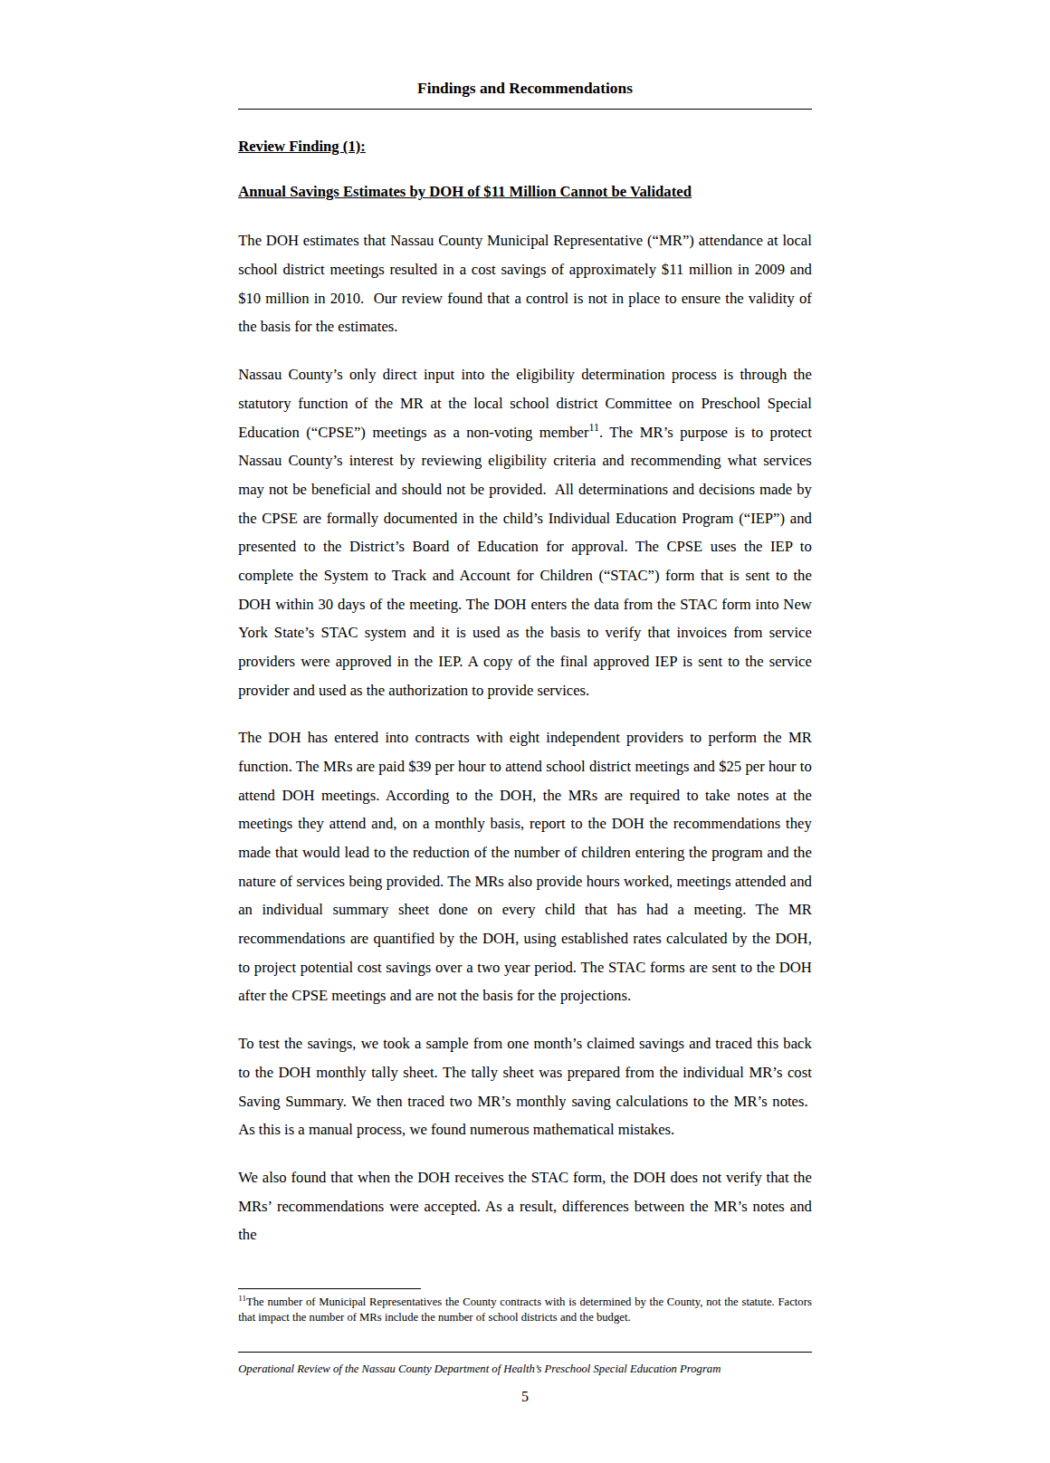Findings and Recommendations
Review Finding (1):
Annual Savings Estimates by DOH of $11 Million Cannot be Validated
The DOH estimates that Nassau County Municipal Representative (“MR”) attendance at local school district meetings resulted in a cost savings of approximately $11 million in 2009 and $10 million in 2010. Our review found that a control is not in place to ensure the validity of the basis for the estimates.
Nassau County’s only direct input into the eligibility determination process is through the statutory function of the MR at the local school district Committee on Preschool Special Education (“CPSE”) meetings as a non-voting member11. The MR’s purpose is to protect Nassau County’s interest by reviewing eligibility criteria and recommending what services may not be beneficial and should not be provided. All determinations and decisions made by the CPSE are formally documented in the child’s Individual Education Program (“IEP”) and presented to the District’s Board of Education for approval. The CPSE uses the IEP to complete the System to Track and Account for Children (“STAC”) form that is sent to the DOH within 30 days of the meeting. The DOH enters the data from the STAC form into New York State’s STAC system and it is used as the basis to verify that invoices from service providers were approved in the IEP. A copy of the final approved IEP is sent to the service provider and used as the authorization to provide services.
The DOH has entered into contracts with eight independent providers to perform the MR function. The MRs are paid $39 per hour to attend school district meetings and $25 per hour to attend DOH meetings. According to the DOH, the MRs are required to take notes at the meetings they attend and, on a monthly basis, report to the DOH the recommendations they made that would lead to the reduction of the number of children entering the program and the nature of services being provided. The MRs also provide hours worked, meetings attended and an individual summary sheet done on every child that has had a meeting. The MR recommendations are quantified by the DOH, using established rates calculated by the DOH, to project potential cost savings over a two year period. The STAC forms are sent to the DOH after the CPSE meetings and are not the basis for the projections.
To test the savings, we took a sample from one month’s claimed savings and traced this back to the DOH monthly tally sheet. The tally sheet was prepared from the individual MR’s cost Saving Summary. We then traced two MR’s monthly saving calculations to the MR’s notes. As this is a manual process, we found numerous mathematical mistakes.
We also found that when the DOH receives the STAC form, the DOH does not verify that the MRs’ recommendations were accepted. As a result, differences between the MR’s notes and the
11The number of Municipal Representatives the County contracts with is determined by the County, not the statute. Factors that impact the number of MRs include the number of school districts and the budget.
Operational Review of the Nassau County Department of Health’s Preschool Special Education Program
5